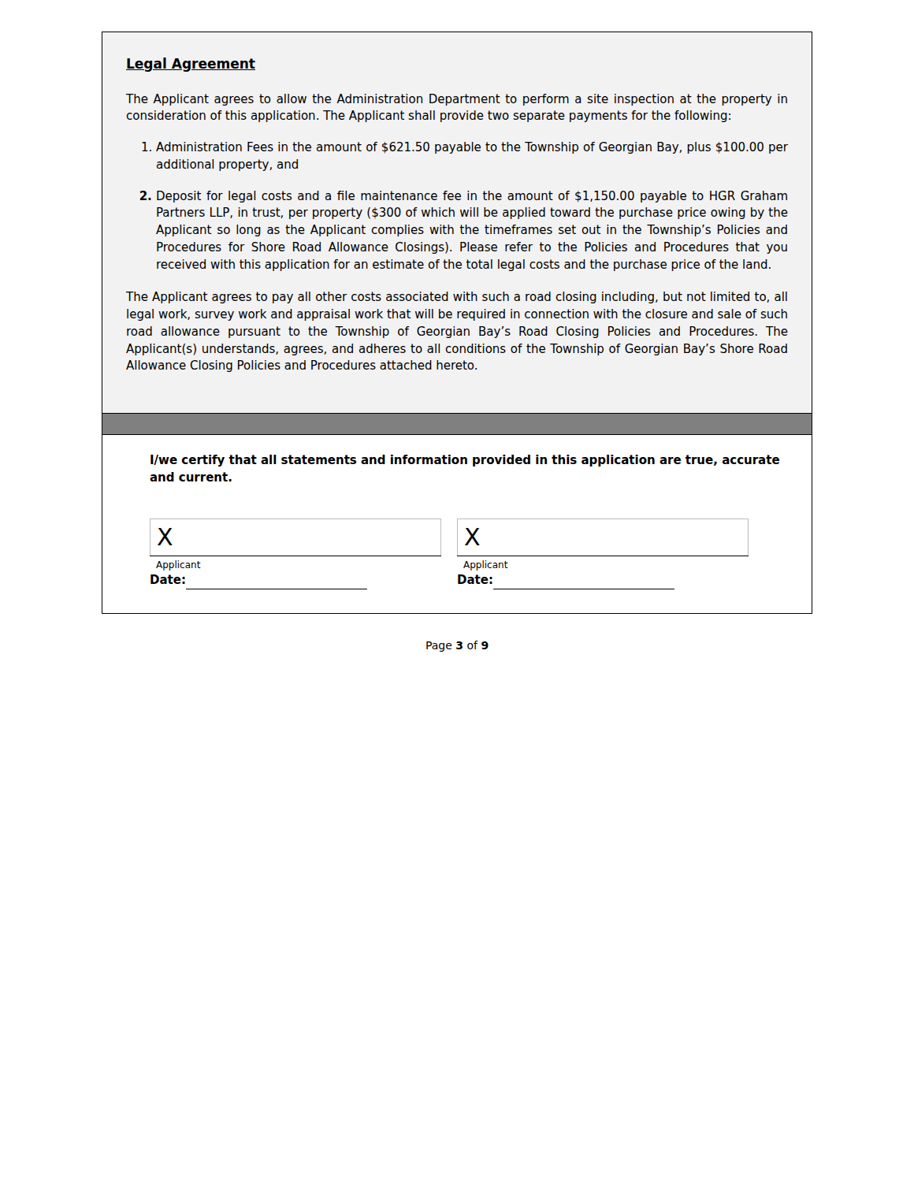Legal Agreement
The Applicant agrees to allow the Administration Department to perform a site inspection at the property in consideration of this application. The Applicant shall provide two separate payments for the following:
Administration Fees in the amount of $621.50 payable to the Township of Georgian Bay, plus $100.00 per additional property, and
Deposit for legal costs and a file maintenance fee in the amount of $1,150.00 payable to HGR Graham Partners LLP, in trust, per property ($300 of which will be applied toward the purchase price owing by the Applicant so long as the Applicant complies with the timeframes set out in the Township’s Policies and Procedures for Shore Road Allowance Closings). Please refer to the Policies and Procedures that you received with this application for an estimate of the total legal costs and the purchase price of the land.
The Applicant agrees to pay all other costs associated with such a road closing including, but not limited to, all legal work, survey work and appraisal work that will be required in connection with the closure and sale of such road allowance pursuant to the Township of Georgian Bay’s Road Closing Policies and Procedures. The Applicant(s) understands, agrees, and adheres to all conditions of the Township of Georgian Bay’s Shore Road Allowance Closing Policies and Procedures attached hereto.
I/we certify that all statements and information provided in this application are true, accurate and current.
| X Applicant | X Applicant |
| Date: | Date: |
Page 3 of 9